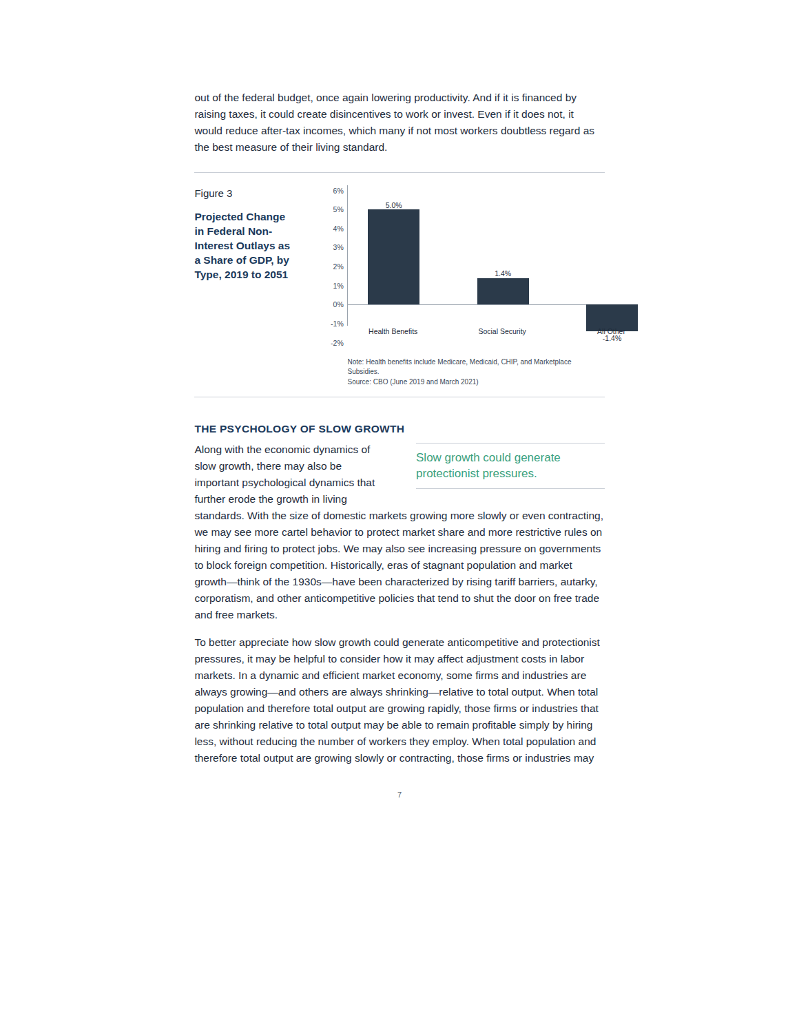out of the federal budget, once again lowering productivity. And if it is financed by raising taxes, it could create disincentives to work or invest. Even if it does not, it would reduce after-tax incomes, which many if not most workers doubtless regard as the best measure of their living standard.
Figure 3
Projected Change in Federal Non-Interest Outlays as a Share of GDP, by Type, 2019 to 2051
6% 5% 4% 3% 2% 1% 0% -1% -2%
5.0%
1.4%
-1.4%
Health Benefits Social Security All Other
Note: Health benefits include Medicare, Medicaid, CHIP, and Marketplace Subsidies.
Source: CBO (June 2019 and March 2021)
The Psychology of Slow Growth
Slow growth could generate protectionist pressures.
Along with the economic dynamics of slow growth, there may also be important psychological dynamics that further erode the growth in living standards. With the size of domestic markets growing more slowly or even contracting, we may see more cartel behavior to protect market share and more restrictive rules on hiring and firing to protect jobs. We may also see increasing pressure on governments to block foreign competition. Historically, eras of stagnant population and market growth—think of the 1930s—have been characterized by rising tariff barriers, autarky, corporatism, and other anticompetitive policies that tend to shut the door on free trade and free markets.
To better appreciate how slow growth could generate anticompetitive and protectionist pressures, it may be helpful to consider how it may affect adjustment costs in labor markets. In a dynamic and efficient market economy, some firms and industries are always growing—and others are always shrinking—relative to total output. When total population and therefore total output are growing rapidly, those firms or industries that are shrinking relative to total output may be able to remain profitable simply by hiring less, without reducing the number of workers they employ. When total population and therefore total output are growing slowly or contracting, those firms or industries may
7